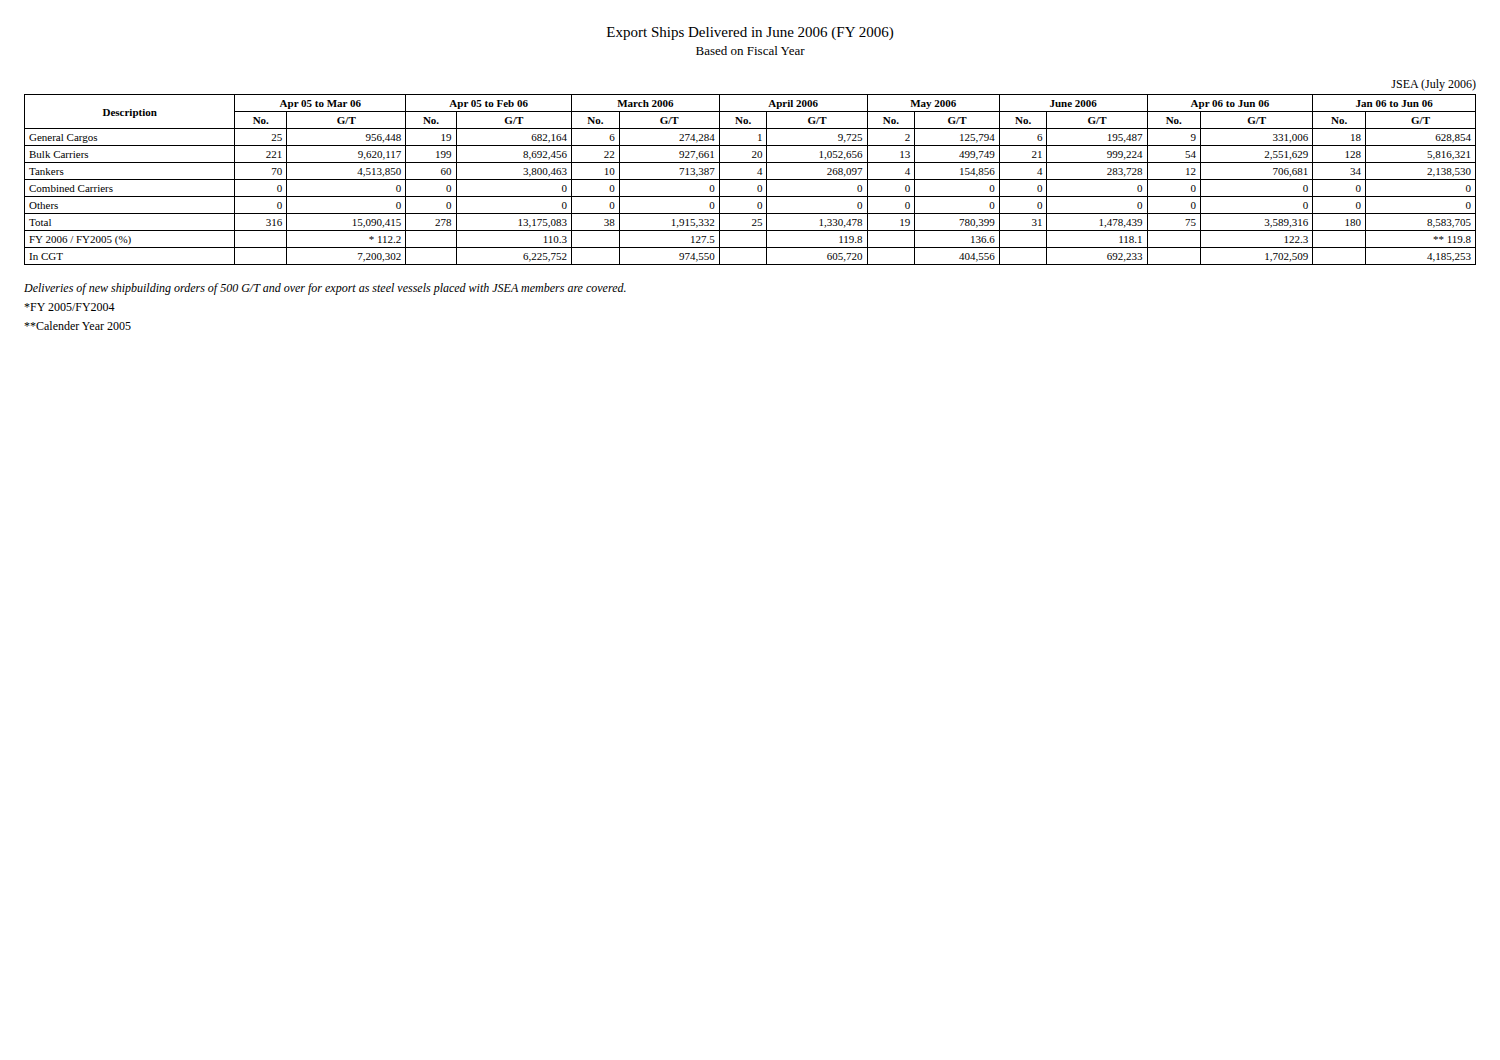Export Ships Delivered in June 2006 (FY 2006)
Based on Fiscal Year
JSEA (July 2006)
| Description | Apr 05 to Mar 06 | Apr 05 to Feb 06 | March 2006 | April 2006 | May 2006 | June 2006 | Apr 06 to Jun 06 | Jan 06 to Jun 06 |
| --- | --- | --- | --- | --- | --- | --- | --- | --- |
| No. | G/T | No. | G/T | No. | G/T | No. | G/T | No. | G/T | No. | G/T | No. | G/T | No. | G/T |
| General Cargos | 25 | 956,448 | 19 | 682,164 | 6 | 274,284 | 1 | 9,725 | 2 | 125,794 | 6 | 195,487 | 9 | 331,006 | 18 | 628,854 |
| Bulk Carriers | 221 | 9,620,117 | 199 | 8,692,456 | 22 | 927,661 | 20 | 1,052,656 | 13 | 499,749 | 21 | 999,224 | 54 | 2,551,629 | 128 | 5,816,321 |
| Tankers | 70 | 4,513,850 | 60 | 3,800,463 | 10 | 713,387 | 4 | 268,097 | 4 | 154,856 | 4 | 283,728 | 12 | 706,681 | 34 | 2,138,530 |
| Combined Carriers | 0 | 0 | 0 | 0 | 0 | 0 | 0 | 0 | 0 | 0 | 0 | 0 | 0 | 0 | 0 | 0 |
| Others | 0 | 0 | 0 | 0 | 0 | 0 | 0 | 0 | 0 | 0 | 0 | 0 | 0 | 0 | 0 | 0 |
| Total | 316 | 15,090,415 | 278 | 13,175,083 | 38 | 1,915,332 | 25 | 1,330,478 | 19 | 780,399 | 31 | 1,478,439 | 75 | 3,589,316 | 180 | 8,583,705 |
| FY 2006 / FY2005 (%) | | * 112.2 | | 110.3 | | 127.5 | | 119.8 | | 136.6 | | 118.1 | | 122.3 | | ** 119.8 |
| In CGT | | 7,200,302 | | 6,225,752 | | 974,550 | | 605,720 | | 404,556 | | 692,233 | | 1,702,509 | | 4,185,253 |
Deliveries of new shipbuilding orders of 500 G/T and over for export as steel vessels placed with JSEA members are covered.
*FY 2005/FY2004
**Calender Year 2005